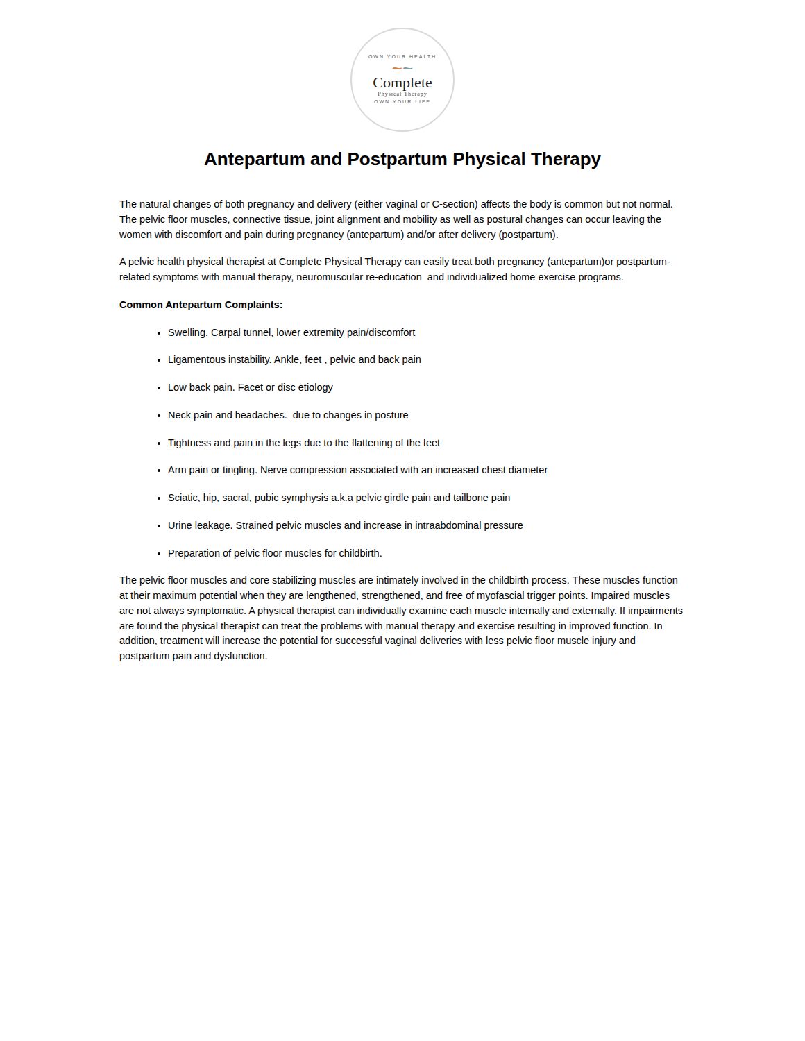Own Your Health
~~
Complete
Physical Therapy
Own Your Life
Antepartum and Postpartum Physical Therapy
The natural changes of both pregnancy and delivery (either vaginal or C-section) affects the body is common but not normal. The pelvic floor muscles, connective tissue, joint alignment and mobility as well as postural changes can occur leaving the women with discomfort and pain during pregnancy (antepartum) and/or after delivery (postpartum).
A pelvic health physical therapist at Complete Physical Therapy can easily treat both pregnancy (antepartum)or postpartum-related symptoms with manual therapy, neuromuscular re-education and individualized home exercise programs.
Common Antepartum Complaints:
Swelling. Carpal tunnel, lower extremity pain/discomfort
Ligamentous instability. Ankle, feet , pelvic and back pain
Low back pain. Facet or disc etiology
Neck pain and headaches. due to changes in posture
Tightness and pain in the legs due to the flattening of the feet
Arm pain or tingling. Nerve compression associated with an increased chest diameter
Sciatic, hip, sacral, pubic symphysis a.k.a pelvic girdle pain and tailbone pain
Urine leakage. Strained pelvic muscles and increase in intraabdominal pressure
Preparation of pelvic floor muscles for childbirth.
The pelvic floor muscles and core stabilizing muscles are intimately involved in the childbirth process. These muscles function at their maximum potential when they are lengthened, strengthened, and free of myofascial trigger points. Impaired muscles are not always symptomatic. A physical therapist can individually examine each muscle internally and externally. If impairments are found the physical therapist can treat the problems with manual therapy and exercise resulting in improved function. In addition, treatment will increase the potential for successful vaginal deliveries with less pelvic floor muscle injury and postpartum pain and dysfunction.